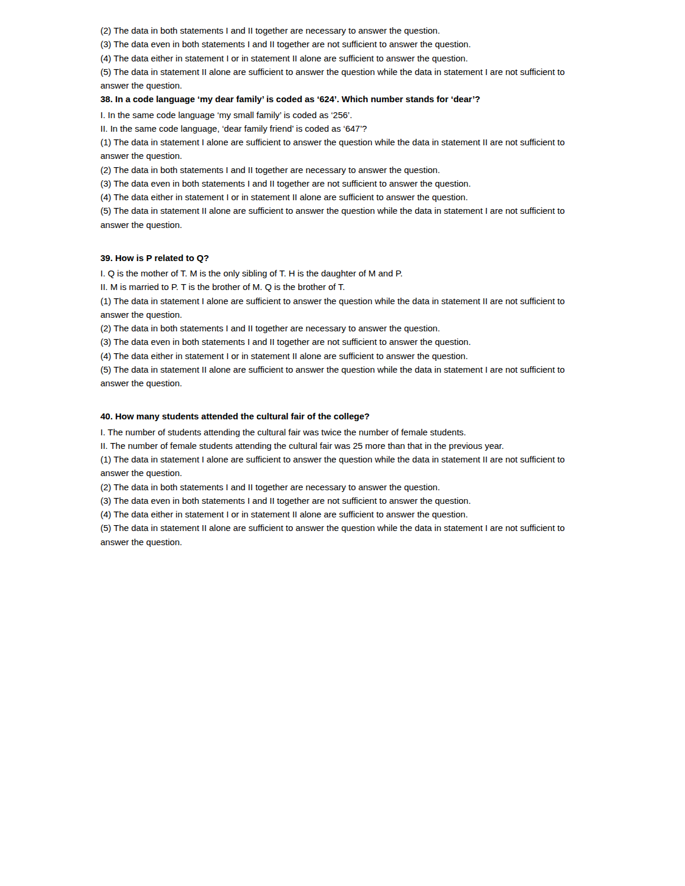(2) The data in both statements I and II together are necessary to answer the question.
(3) The data even in both statements I and II together are not sufficient to answer the question.
(4) The data either in statement I or in statement II alone are sufficient to answer the question.
(5) The data in statement II alone are sufficient to answer the question while the data in statement I are not sufficient to answer the question.
38. In a code language ‘my dear family’ is coded as ‘624’. Which number stands for ‘dear’?
I. In the same code language ‘my small family’ is coded as ‘256’.
II. In the same code language, ‘dear family friend’ is coded as ‘647’?
(1) The data in statement I alone are sufficient to answer the question while the data in statement II are not sufficient to answer the question.
(2) The data in both statements I and II together are necessary to answer the question.
(3) The data even in both statements I and II together are not sufficient to answer the question.
(4) The data either in statement I or in statement II alone are sufficient to answer the question.
(5) The data in statement II alone are sufficient to answer the question while the data in statement I are not sufficient to answer the question.
39. How is P related to Q?
I. Q is the mother of T. M is the only sibling of T. H is the daughter of M and P.
II. M is married to P. T is the brother of M. Q is the brother of T.
(1) The data in statement I alone are sufficient to answer the question while the data in statement II are not sufficient to answer the question.
(2) The data in both statements I and II together are necessary to answer the question.
(3) The data even in both statements I and II together are not sufficient to answer the question.
(4) The data either in statement I or in statement II alone are sufficient to answer the question.
(5) The data in statement II alone are sufficient to answer the question while the data in statement I are not sufficient to answer the question.
40. How many students attended the cultural fair of the college?
I. The number of students attending the cultural fair was twice the number of female students.
II. The number of female students attending the cultural fair was 25 more than that in the previous year.
(1) The data in statement I alone are sufficient to answer the question while the data in statement II are not sufficient to answer the question.
(2) The data in both statements I and II together are necessary to answer the question.
(3) The data even in both statements I and II together are not sufficient to answer the question.
(4) The data either in statement I or in statement II alone are sufficient to answer the question.
(5) The data in statement II alone are sufficient to answer the question while the data in statement I are not sufficient to answer the question.